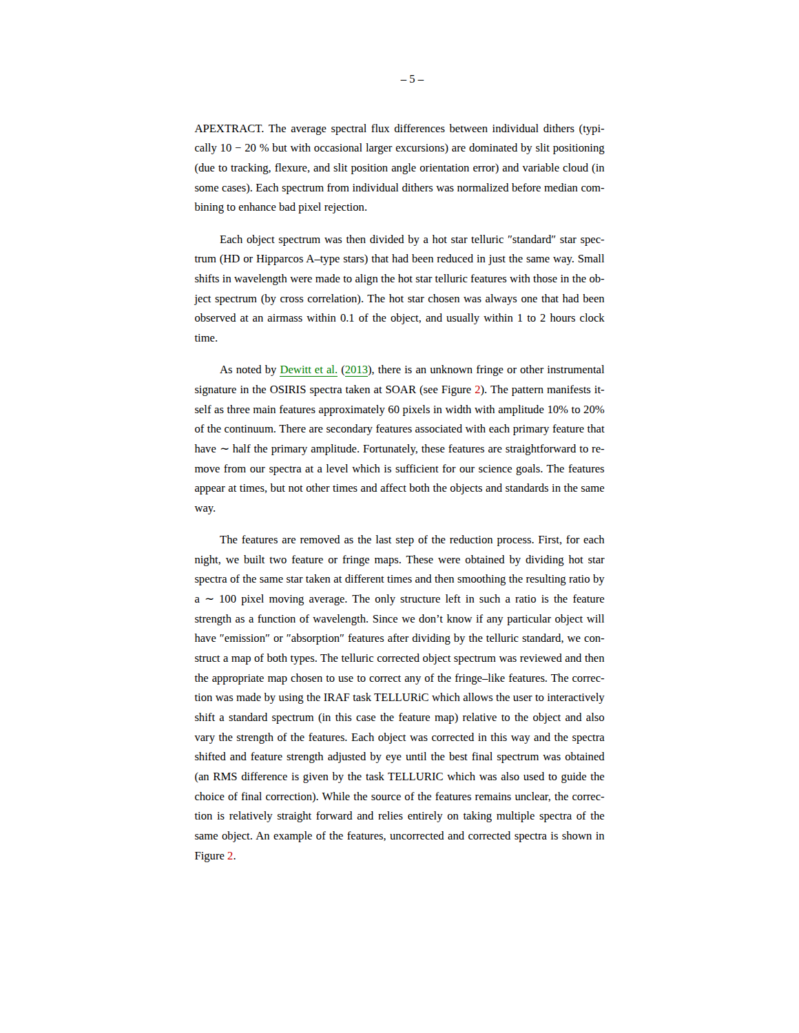– 5 –
APEXTRACT. The average spectral flux differences between individual dithers (typically 10 − 20 % but with occasional larger excursions) are dominated by slit positioning (due to tracking, flexure, and slit position angle orientation error) and variable cloud (in some cases). Each spectrum from individual dithers was normalized before median combining to enhance bad pixel rejection.
Each object spectrum was then divided by a hot star telluric ″standard″ star spectrum (HD or Hipparcos A–type stars) that had been reduced in just the same way. Small shifts in wavelength were made to align the hot star telluric features with those in the object spectrum (by cross correlation). The hot star chosen was always one that had been observed at an airmass within 0.1 of the object, and usually within 1 to 2 hours clock time.
As noted by Dewitt et al. (2013), there is an unknown fringe or other instrumental signature in the OSIRIS spectra taken at SOAR (see Figure 2). The pattern manifests itself as three main features approximately 60 pixels in width with amplitude 10% to 20% of the continuum. There are secondary features associated with each primary feature that have ∼ half the primary amplitude. Fortunately, these features are straightforward to remove from our spectra at a level which is sufficient for our science goals. The features appear at times, but not other times and affect both the objects and standards in the same way.
The features are removed as the last step of the reduction process. First, for each night, we built two feature or fringe maps. These were obtained by dividing hot star spectra of the same star taken at different times and then smoothing the resulting ratio by a ∼ 100 pixel moving average. The only structure left in such a ratio is the feature strength as a function of wavelength. Since we don’t know if any particular object will have ″emission″ or ″absorption″ features after dividing by the telluric standard, we construct a map of both types. The telluric corrected object spectrum was reviewed and then the appropriate map chosen to use to correct any of the fringe–like features. The correction was made by using the IRAF task TELLURiC which allows the user to interactively shift a standard spectrum (in this case the feature map) relative to the object and also vary the strength of the features. Each object was corrected in this way and the spectra shifted and feature strength adjusted by eye until the best final spectrum was obtained (an RMS difference is given by the task TELLURIC which was also used to guide the choice of final correction). While the source of the features remains unclear, the correction is relatively straight forward and relies entirely on taking multiple spectra of the same object. An example of the features, uncorrected and corrected spectra is shown in Figure 2.